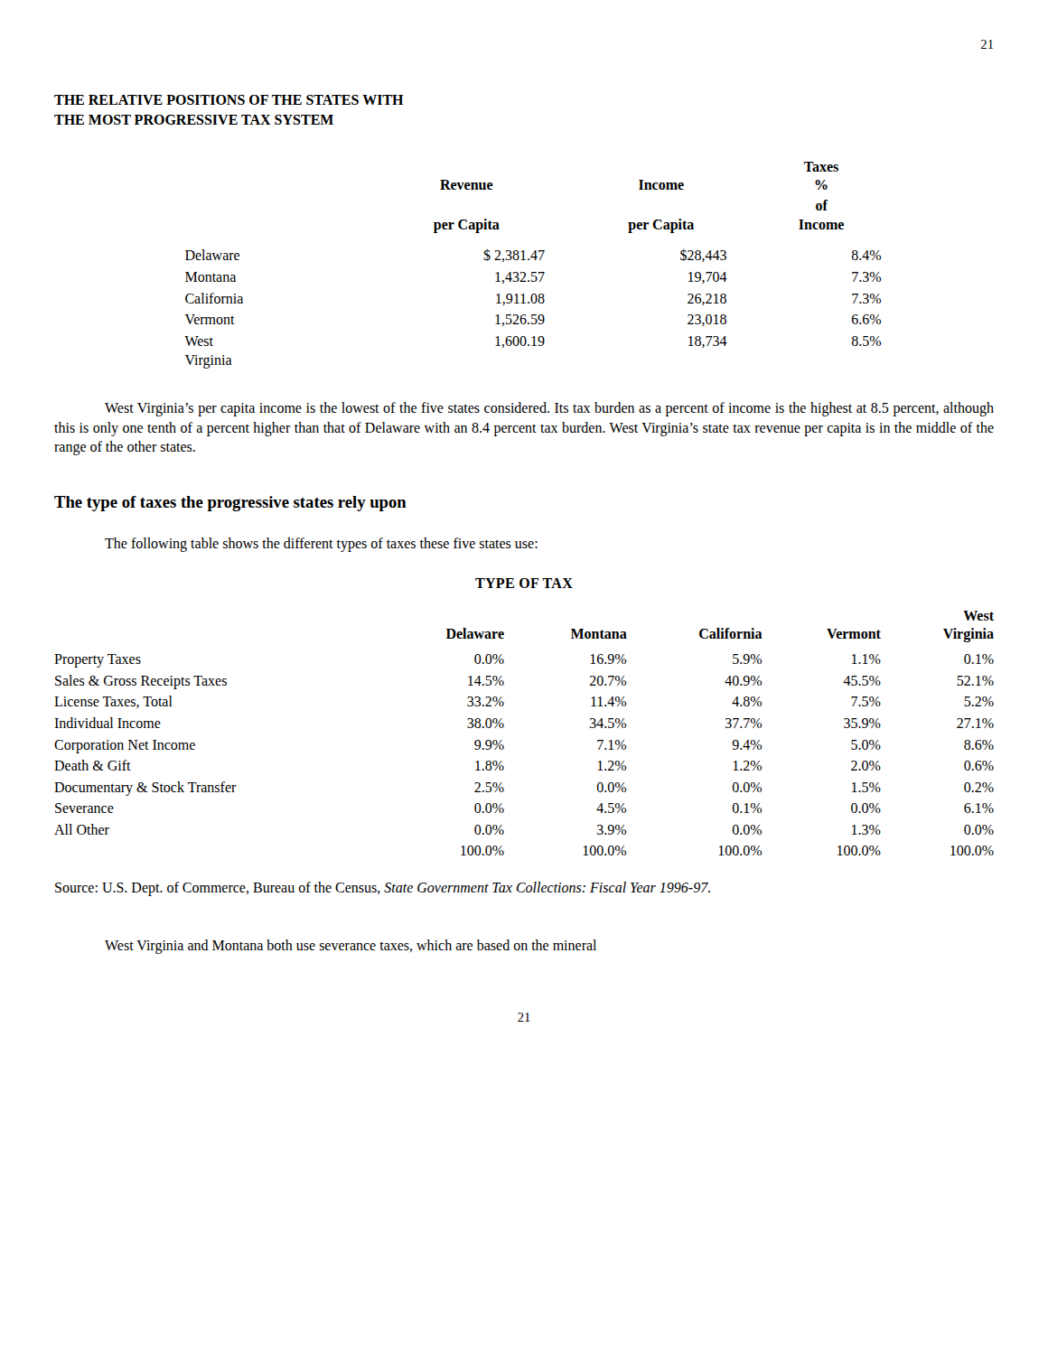21
The relative positions of the states with
the most progressive tax system
| | Revenue | Income | Taxes % |
| --- | --- | --- | --- |
| | per Capita | per Capita | of Income |
| Delaware | $ 2,381.47 | $28,443 | 8.4% |
| Montana | 1,432.57 | 19,704 | 7.3% |
| California | 1,911.08 | 26,218 | 7.3% |
| Vermont | 1,526.59 | 23,018 | 6.6% |
| West Virginia | 1,600.19 | 18,734 | 8.5% |
West Virginia’s per capita income is the lowest of the five states considered. Its tax burden as a percent of income is the highest at 8.5 percent, although this is only one tenth of a percent higher than that of Delaware with an 8.4 percent tax burden. West Virginia’s state tax revenue per capita is in the middle of the range of the other states.
The type of taxes the progressive states rely upon
The following table shows the different types of taxes these five states use:
TYPE OF TAX
| | Delaware | Montana | California | Vermont | West Virginia |
| --- | --- | --- | --- | --- | --- |
| Property Taxes | 0.0% | 16.9% | 5.9% | 1.1% | 0.1% |
| Sales & Gross Receipts Taxes | 14.5% | 20.7% | 40.9% | 45.5% | 52.1% |
| License Taxes, Total | 33.2% | 11.4% | 4.8% | 7.5% | 5.2% |
| Individual Income | 38.0% | 34.5% | 37.7% | 35.9% | 27.1% |
| Corporation Net Income | 9.9% | 7.1% | 9.4% | 5.0% | 8.6% |
| Death & Gift | 1.8% | 1.2% | 1.2% | 2.0% | 0.6% |
| Documentary & Stock Transfer | 2.5% | 0.0% | 0.0% | 1.5% | 0.2% |
| Severance | 0.0% | 4.5% | 0.1% | 0.0% | 6.1% |
| All Other | 0.0% | 3.9% | 0.0% | 1.3% | 0.0% |
| | 100.0% | 100.0% | 100.0% | 100.0% | 100.0% |
Source: U.S. Dept. of Commerce, Bureau of the Census, State Government Tax Collections: Fiscal Year 1996-97.
West Virginia and Montana both use severance taxes, which are based on the mineral
21